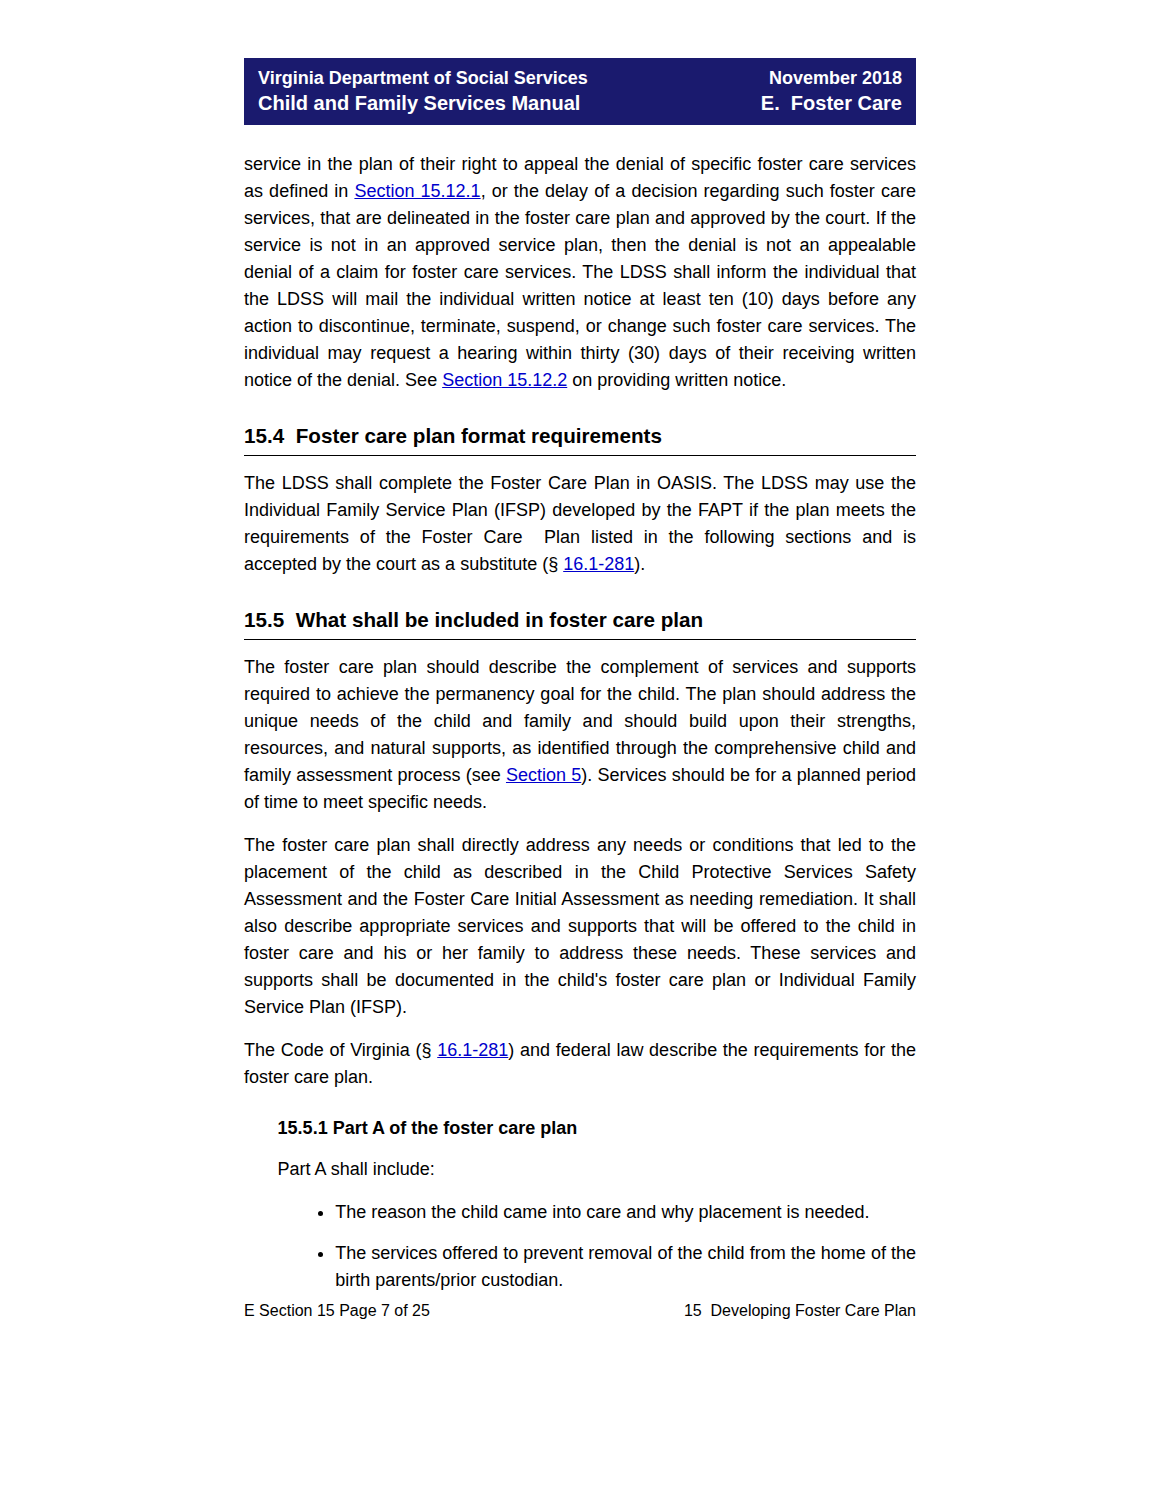Virginia Department of Social Services
Child and Family Services Manual
November 2018
E. Foster Care
service in the plan of their right to appeal the denial of specific foster care services as defined in Section 15.12.1, or the delay of a decision regarding such foster care services, that are delineated in the foster care plan and approved by the court. If the service is not in an approved service plan, then the denial is not an appealable denial of a claim for foster care services. The LDSS shall inform the individual that the LDSS will mail the individual written notice at least ten (10) days before any action to discontinue, terminate, suspend, or change such foster care services. The individual may request a hearing within thirty (30) days of their receiving written notice of the denial. See Section 15.12.2 on providing written notice.
15.4 Foster care plan format requirements
The LDSS shall complete the Foster Care Plan in OASIS. The LDSS may use the Individual Family Service Plan (IFSP) developed by the FAPT if the plan meets the requirements of the Foster Care Plan listed in the following sections and is accepted by the court as a substitute (§ 16.1-281).
15.5 What shall be included in foster care plan
The foster care plan should describe the complement of services and supports required to achieve the permanency goal for the child. The plan should address the unique needs of the child and family and should build upon their strengths, resources, and natural supports, as identified through the comprehensive child and family assessment process (see Section 5). Services should be for a planned period of time to meet specific needs.
The foster care plan shall directly address any needs or conditions that led to the placement of the child as described in the Child Protective Services Safety Assessment and the Foster Care Initial Assessment as needing remediation. It shall also describe appropriate services and supports that will be offered to the child in foster care and his or her family to address these needs. These services and supports shall be documented in the child's foster care plan or Individual Family Service Plan (IFSP).
The Code of Virginia (§ 16.1-281) and federal law describe the requirements for the foster care plan.
15.5.1 Part A of the foster care plan
Part A shall include:
The reason the child came into care and why placement is needed.
The services offered to prevent removal of the child from the home of the birth parents/prior custodian.
E Section 15 Page 7 of 25
15 Developing Foster Care Plan